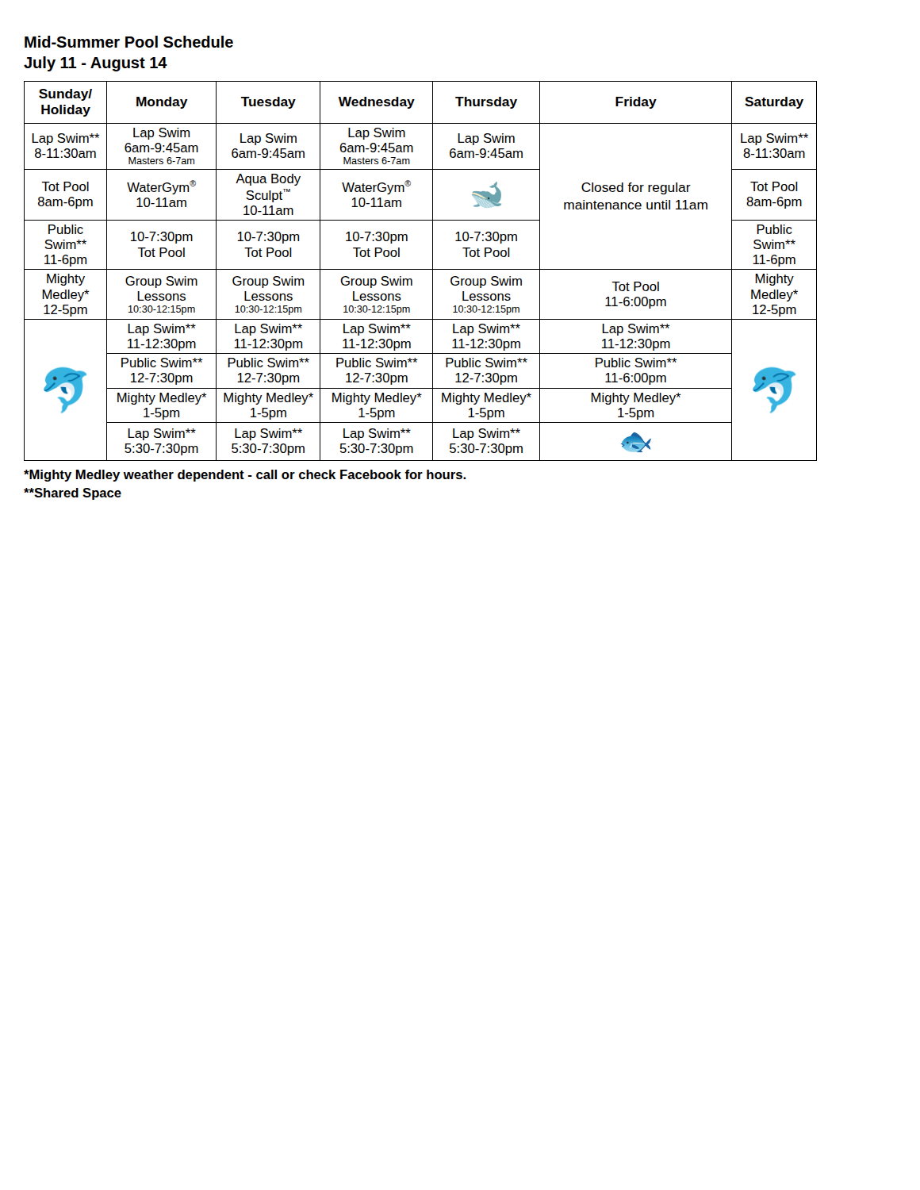Mid-Summer Pool ScheduleJuly 11 - August 14
| Sunday/ Holiday | Monday | Tuesday | Wednesday | Thursday | Friday | Saturday |
| --- | --- | --- | --- | --- | --- | --- |
| Lap Swim** 8-11:30am | Lap Swim 6am-9:45am Masters 6-7am | Lap Swim 6am-9:45am | Lap Swim 6am-9:45am Masters 6-7am | Lap Swim 6am-9:45am | Closed for regular maintenance until 11am | Lap Swim** 8-11:30am |
| Tot Pool 8am-6pm | WaterGym ® 10-11am | Aqua Body Sculpt ™ 10-11am | WaterGym ® 10-11am | 🐋 | Tot Pool 8am-6pm |
| Public Swim** 11-6pm | 10-7:30pm Tot Pool | 10-7:30pm Tot Pool | 10-7:30pm Tot Pool | 10-7:30pm Tot Pool | Public Swim** 11-6pm |
| Mighty Medley* 12-5pm | Group Swim Lessons 10:30-12:15pm | Group Swim Lessons 10:30-12:15pm | Group Swim Lessons 10:30-12:15pm | Group Swim Lessons 10:30-12:15pm | Tot Pool 11-6:00pm | Mighty Medley* 12-5pm |
| 🐬 | Lap Swim** 11-12:30pm | Lap Swim** 11-12:30pm | Lap Swim** 11-12:30pm | Lap Swim** 11-12:30pm | Lap Swim** 11-12:30pm | 🐬 |
| Public Swim** 12-7:30pm | Public Swim** 12-7:30pm | Public Swim** 12-7:30pm | Public Swim** 12-7:30pm | Public Swim** 11-6:00pm |
| Mighty Medley* 1-5pm | Mighty Medley* 1-5pm | Mighty Medley* 1-5pm | Mighty Medley* 1-5pm | Mighty Medley* 1-5pm |
| Lap Swim** 5:30-7:30pm | Lap Swim** 5:30-7:30pm | Lap Swim** 5:30-7:30pm | Lap Swim** 5:30-7:30pm | 🐟 |
*Mighty Medley weather dependent - call or check Facebook for hours.
**Shared Space